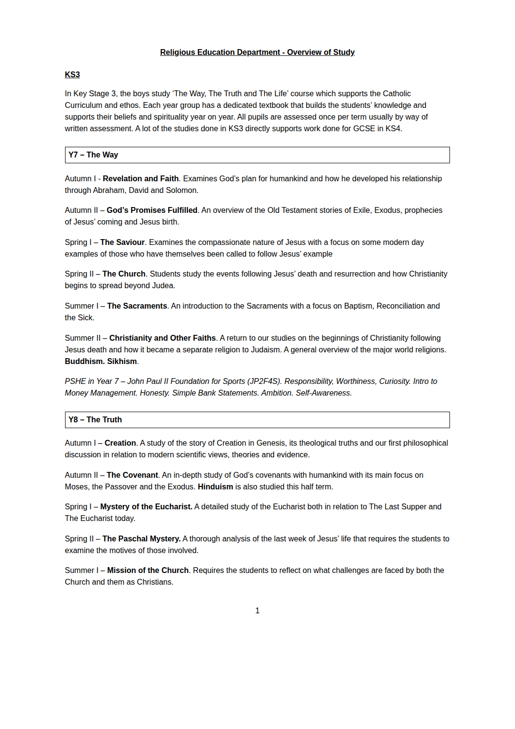Religious Education Department - Overview of Study
KS3
In Key Stage 3, the boys study ‘The Way, The Truth and The Life’ course which supports the Catholic Curriculum and ethos. Each year group has a dedicated textbook that builds the students’ knowledge and supports their beliefs and spirituality year on year. All pupils are assessed once per term usually by way of written assessment. A lot of the studies done in KS3 directly supports work done for GCSE in KS4.
Y7 – The Way
Autumn I - Revelation and Faith. Examines God’s plan for humankind and how he developed his relationship through Abraham, David and Solomon.
Autumn II – God’s Promises Fulfilled. An overview of the Old Testament stories of Exile, Exodus, prophecies of Jesus’ coming and Jesus birth.
Spring I – The Saviour. Examines the compassionate nature of Jesus with a focus on some modern day examples of those who have themselves been called to follow Jesus’ example
Spring II – The Church. Students study the events following Jesus’ death and resurrection and how Christianity begins to spread beyond Judea.
Summer I – The Sacraments. An introduction to the Sacraments with a focus on Baptism, Reconciliation and the Sick.
Summer II – Christianity and Other Faiths. A return to our studies on the beginnings of Christianity following Jesus death and how it became a separate religion to Judaism. A general overview of the major world religions. Buddhism. Sikhism.
PSHE in Year 7 – John Paul II Foundation for Sports (JP2F4S). Responsibility, Worthiness, Curiosity. Intro to Money Management. Honesty. Simple Bank Statements. Ambition. Self-Awareness.
Y8 – The Truth
Autumn I – Creation. A study of the story of Creation in Genesis, its theological truths and our first philosophical discussion in relation to modern scientific views, theories and evidence.
Autumn II – The Covenant. An in-depth study of God’s covenants with humankind with its main focus on Moses, the Passover and the Exodus. Hinduism is also studied this half term.
Spring I – Mystery of the Eucharist. A detailed study of the Eucharist both in relation to The Last Supper and The Eucharist today.
Spring II – The Paschal Mystery. A thorough analysis of the last week of Jesus’ life that requires the students to examine the motives of those involved.
Summer I – Mission of the Church. Requires the students to reflect on what challenges are faced by both the Church and them as Christians.
1